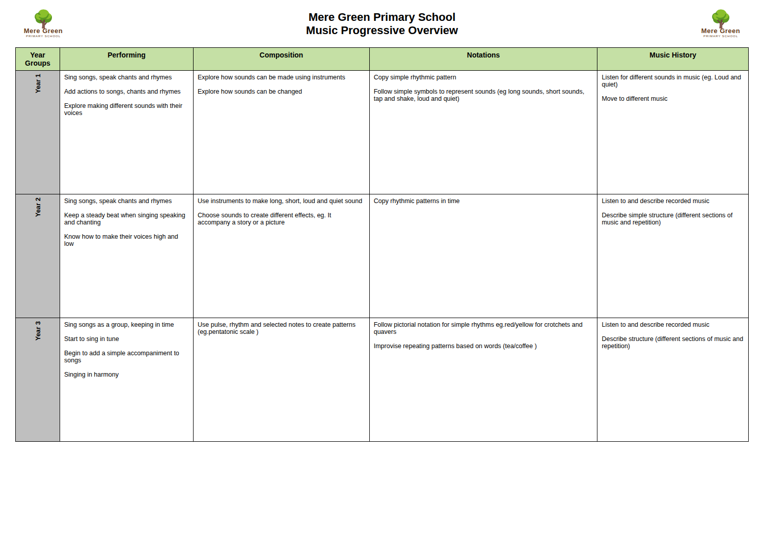🌳
Mere Green
PRIMARY SCHOOL
Mere Green Primary School
Music Progressive Overview
🌳
Mere Green
PRIMARY SCHOOL
| Year Groups | Performing | Composition | Notations | Music History |
| --- | --- | --- | --- | --- |
| Year 1 | Sing songs, speak chants and rhymes Add actions to songs, chants and rhymes Explore making different sounds with their voices | Explore how sounds can be made using instruments Explore how sounds can be changed | Copy simple rhythmic pattern Follow simple symbols to represent sounds (eg long sounds, short sounds, tap and shake, loud and quiet) | Listen for different sounds in music (eg. Loud and quiet) Move to different music |
| Year 2 | Sing songs, speak chants and rhymes Keep a steady beat when singing speaking and chanting Know how to make their voices high and low | Use instruments to make long, short, loud and quiet sound Choose sounds to create different effects, eg. It accompany a story or a picture | Copy rhythmic patterns in time | Listen to and describe recorded music Describe simple structure (different sections of music and repetition) |
| Year 3 | Sing songs as a group, keeping in time Start to sing in tune Begin to add a simple accompaniment to songs Singing in harmony | Use pulse, rhythm and selected notes to create patterns (eg.pentatonic scale ) | Follow pictorial notation for simple rhythms eg.red/yellow for crotchets and quavers Improvise repeating patterns based on words (tea/coffee ) | Listen to and describe recorded music Describe structure (different sections of music and repetition) |